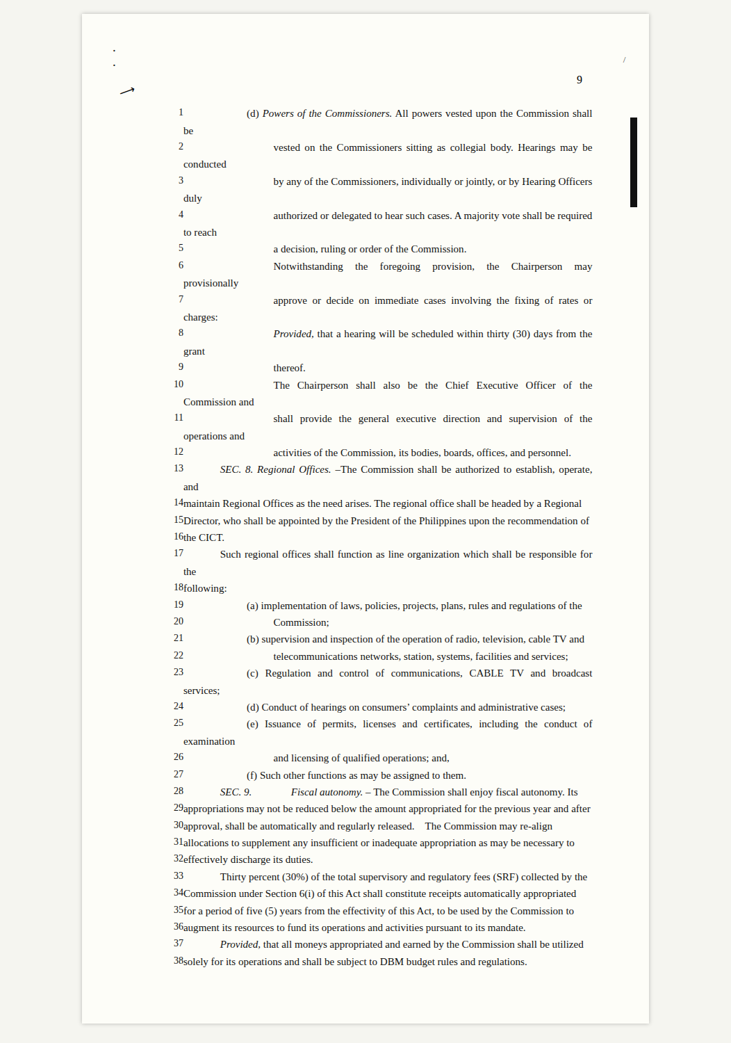· ·
⟶
 /
9
| 1 | (d) Powers of the Commissioners. All powers vested upon the Commission shall be |
| 2 | vested on the Commissioners sitting as collegial body. Hearings may be conducted |
| 3 | by any of the Commissioners, individually or jointly, or by Hearing Officers duly |
| 4 | authorized or delegated to hear such cases. A majority vote shall be required to reach |
| 5 | a decision, ruling or order of the Commission. |
| 6 | Notwithstanding the foregoing provision, the Chairperson may provisionally |
| 7 | approve or decide on immediate cases involving the fixing of rates or charges: |
| 8 | Provided, that a hearing will be scheduled within thirty (30) days from the grant |
| 9 | thereof. |
| 10 | The Chairperson shall also be the Chief Executive Officer of the Commission and |
| 11 | shall provide the general executive direction and supervision of the operations and |
| 12 | activities of the Commission, its bodies, boards, offices, and personnel. |
| 13 | SEC. 8. Regional Offices. –The Commission shall be authorized to establish, operate, and |
| 14 | maintain Regional Offices as the need arises. The regional office shall be headed by a Regional |
| 15 | Director, who shall be appointed by the President of the Philippines upon the recommendation of |
| 16 | the CICT. |
| 17 | Such regional offices shall function as line organization which shall be responsible for the |
| 18 | following: |
| 19 | (a) implementation of laws, policies, projects, plans, rules and regulations of the |
| 20 | Commission; |
| 21 | (b) supervision and inspection of the operation of radio, television, cable TV and |
| 22 | telecommunications networks, station, systems, facilities and services; |
| 23 | (c) Regulation and control of communications, CABLE TV and broadcast services; |
| 24 | (d) Conduct of hearings on consumers’ complaints and administrative cases; |
| 25 | (e) Issuance of permits, licenses and certificates, including the conduct of examination |
| 26 | and licensing of qualified operations; and, |
| 27 | (f) Such other functions as may be assigned to them. |
| 28 | SEC. 9. Fiscal autonomy. – The Commission shall enjoy fiscal autonomy. Its |
| 29 | appropriations may not be reduced below the amount appropriated for the previous year and after |
| 30 | approval, shall be automatically and regularly released. The Commission may re-align |
| 31 | allocations to supplement any insufficient or inadequate appropriation as may be necessary to |
| 32 | effectively discharge its duties. |
| 33 | Thirty percent (30%) of the total supervisory and regulatory fees (SRF) collected by the |
| 34 | Commission under Section 6(i) of this Act shall constitute receipts automatically appropriated |
| 35 | for a period of five (5) years from the effectivity of this Act, to be used by the Commission to |
| 36 | augment its resources to fund its operations and activities pursuant to its mandate. |
| 37 | Provided, that all moneys appropriated and earned by the Commission shall be utilized |
| 38 | solely for its operations and shall be subject to DBM budget rules and regulations. |